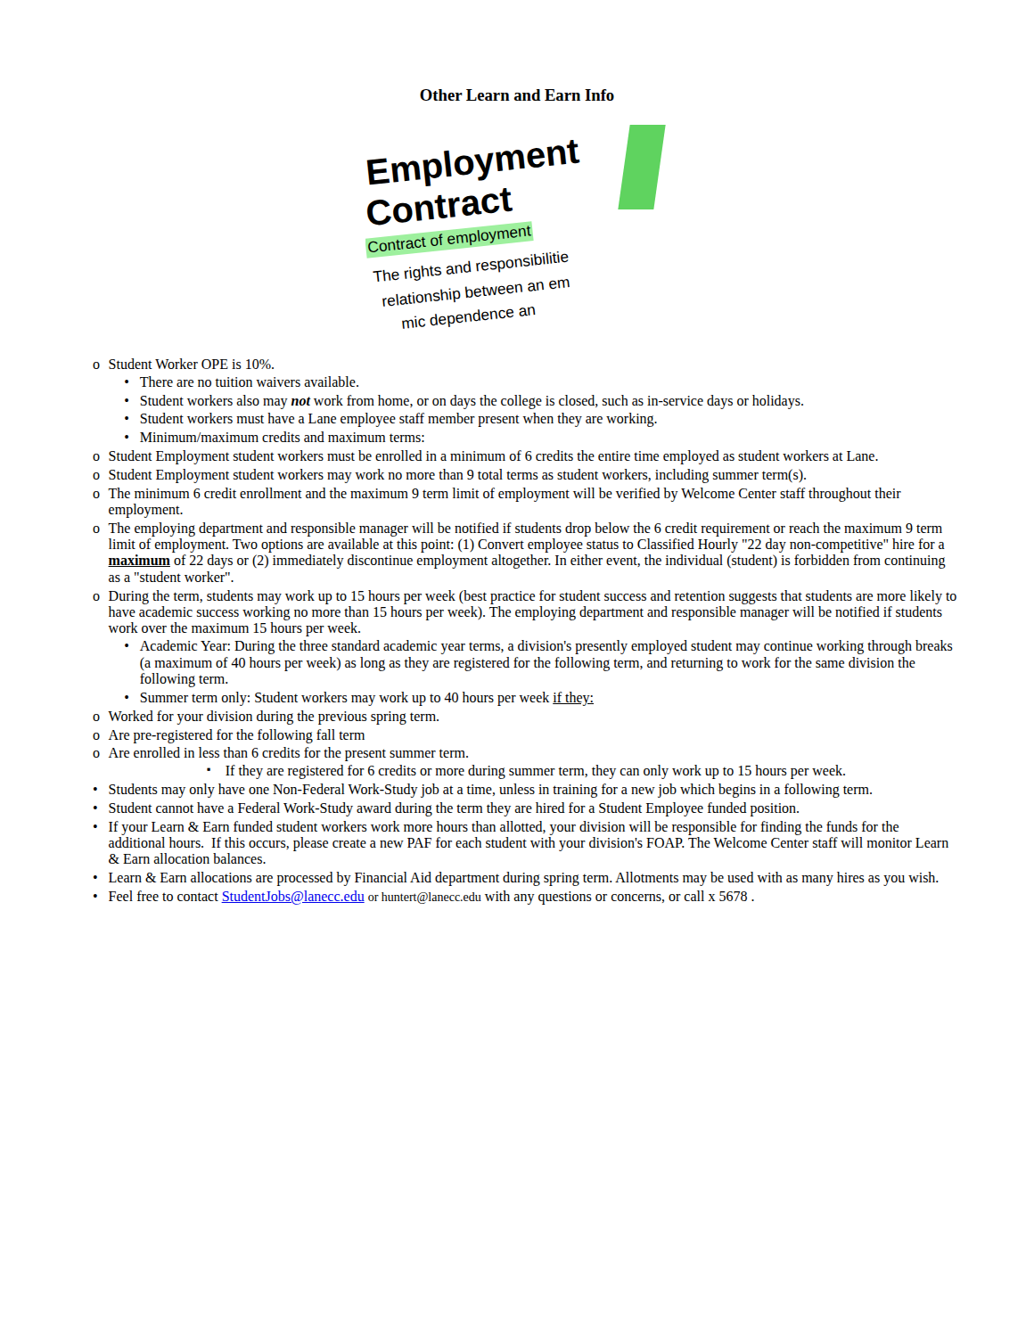Other Learn and Earn Info
Employment Contract Contract of employment The rights and responsibilitie relationship between an em mic dependence an
Student Worker OPE is 10%.
There are no tuition waivers available.
Student workers also may not work from home, or on days the college is closed, such as in-service days or holidays.
Student workers must have a Lane employee staff member present when they are working.
Minimum/maximum credits and maximum terms:
Student Employment student workers must be enrolled in a minimum of 6 credits the entire time employed as student workers at Lane.
Student Employment student workers may work no more than 9 total terms as student workers, including summer term(s).
The minimum 6 credit enrollment and the maximum 9 term limit of employment will be verified by Welcome Center staff throughout their employment.
The employing department and responsible manager will be notified if students drop below the 6 credit requirement or reach the maximum 9 term limit of employment. Two options are available at this point: (1) Convert employee status to Classified Hourly "22 day non-competitive" hire for a maximum of 22 days or (2) immediately discontinue employment altogether. In either event, the individual (student) is forbidden from continuing as a "student worker".
During the term, students may work up to 15 hours per week (best practice for student success and retention suggests that students are more likely to have academic success working no more than 15 hours per week). The employing department and responsible manager will be notified if students work over the maximum 15 hours per week.
Academic Year: During the three standard academic year terms, a division's presently employed student may continue working through breaks (a maximum of 40 hours per week) as long as they are registered for the following term, and returning to work for the same division the following term.
Summer term only: Student workers may work up to 40 hours per week if they:
Worked for your division during the previous spring term.
Are pre-registered for the following fall term
Are enrolled in less than 6 credits for the present summer term.
If they are registered for 6 credits or more during summer term, they can only work up to 15 hours per week.
Students may only have one Non-Federal Work-Study job at a time, unless in training for a new job which begins in a following term.
Student cannot have a Federal Work-Study award during the term they are hired for a Student Employee funded position.
If your Learn & Earn funded student workers work more hours than allotted, your division will be responsible for finding the funds for the additional hours. If this occurs, please create a new PAF for each student with your division's FOAP. The Welcome Center staff will monitor Learn & Earn allocation balances.
Learn & Earn allocations are processed by Financial Aid department during spring term. Allotments may be used with as many hires as you wish.
Feel free to contact StudentJobs@lanecc.edu or huntert@lanecc.edu with any questions or concerns, or call x 5678 .